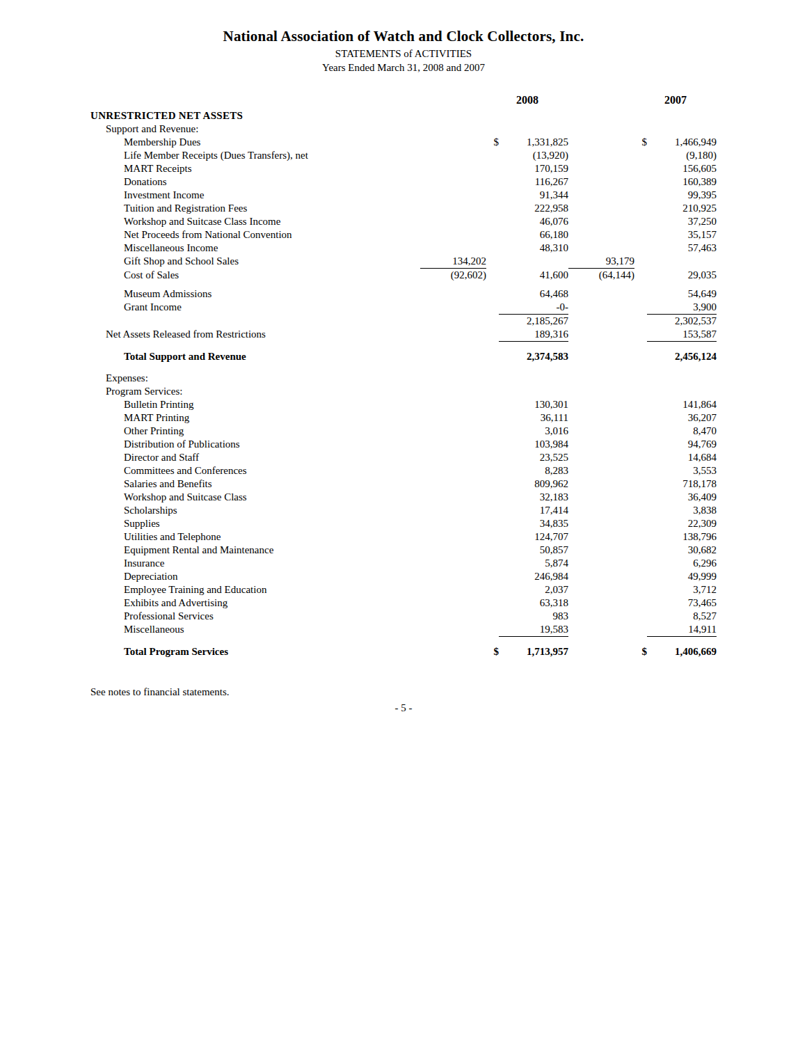National Association of Watch and Clock Collectors, Inc.
STATEMENTS of ACTIVITIES
Years Ended March 31, 2008 and 2007
| | | 2008 | | 2007 |
| UNRESTRICTED NET ASSETS | | | | | | |
| Support and Revenue: | | | | | | |
| Membership Dues | | $ | 1,331,825 | | $ | 1,466,949 |
| Life Member Receipts (Dues Transfers), net | | | (13,920) | | | (9,180) |
| MART Receipts | | | 170,159 | | | 156,605 |
| Donations | | | 116,267 | | | 160,389 |
| Investment Income | | | 91,344 | | | 99,395 |
| Tuition and Registration Fees | | | 222,958 | | | 210,925 |
| Workshop and Suitcase Class Income | | | 46,076 | | | 37,250 |
| Net Proceeds from National Convention | | | 66,180 | | | 35,157 |
| Miscellaneous Income | | | 48,310 | | | 57,463 |
| Gift Shop and School Sales | 134,202 | | | 93,179 | | |
| Cost of Sales | (92,602) | | 41,600 | (64,144) | | 29,035 |
| Museum Admissions | | | 64,468 | | | 54,649 |
| Grant Income | | | -0- | | | 3,900 |
| | | | 2,185,267 | | | 2,302,537 |
| Net Assets Released from Restrictions | | | 189,316 | | | 153,587 |
| Total Support and Revenue | | | 2,374,583 | | | 2,456,124 |
| Expenses: | | | | | | |
| Program Services: | | | | | | |
| Bulletin Printing | | | 130,301 | | | 141,864 |
| MART Printing | | | 36,111 | | | 36,207 |
| Other Printing | | | 3,016 | | | 8,470 |
| Distribution of Publications | | | 103,984 | | | 94,769 |
| Director and Staff | | | 23,525 | | | 14,684 |
| Committees and Conferences | | | 8,283 | | | 3,553 |
| Salaries and Benefits | | | 809,962 | | | 718,178 |
| Workshop and Suitcase Class | | | 32,183 | | | 36,409 |
| Scholarships | | | 17,414 | | | 3,838 |
| Supplies | | | 34,835 | | | 22,309 |
| Utilities and Telephone | | | 124,707 | | | 138,796 |
| Equipment Rental and Maintenance | | | 50,857 | | | 30,682 |
| Insurance | | | 5,874 | | | 6,296 |
| Depreciation | | | 246,984 | | | 49,999 |
| Employee Training and Education | | | 2,037 | | | 3,712 |
| Exhibits and Advertising | | | 63,318 | | | 73,465 |
| Professional Services | | | 983 | | | 8,527 |
| Miscellaneous | | | 19,583 | | | 14,911 |
| Total Program Services | | $ | 1,713,957 | | $ | 1,406,669 |
See notes to financial statements.
- 5 -